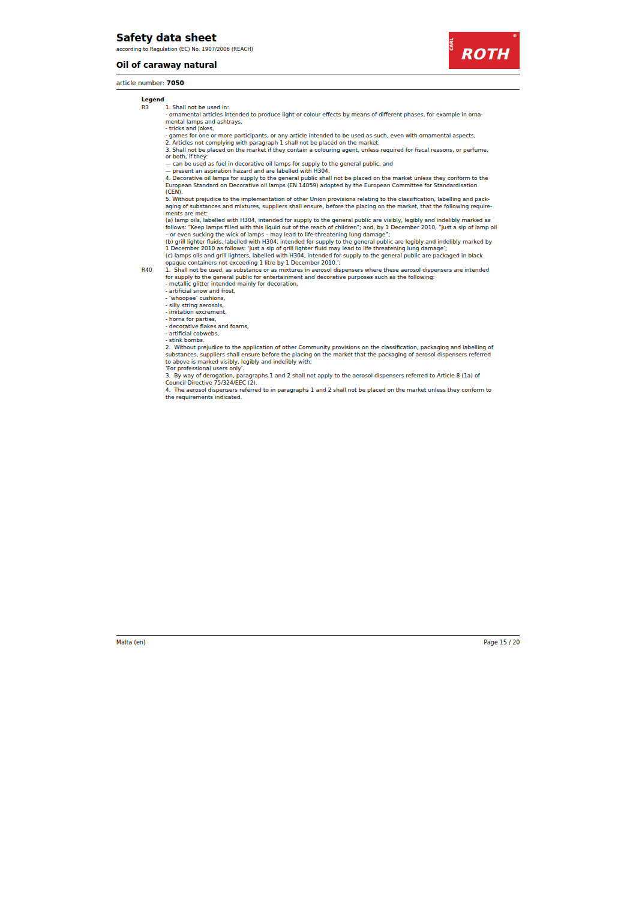Safety data sheet
according to Regulation (EC) No. 1907/2006 (REACH)
Oil of caraway natural
® CARL ROTH
article number: 7050
Legend
| R3 | 1. Shall not be used in: - ornamental articles intended to produce light or colour effects by means of different phases, for example in orna- mental lamps and ashtrays, - tricks and jokes, - games for one or more participants, or any article intended to be used as such, even with ornamental aspects, 2. Articles not complying with paragraph 1 shall not be placed on the market. 3. Shall not be placed on the market if they contain a colouring agent, unless required for fiscal reasons, or perfume, or both, if they: — can be used as fuel in decorative oil lamps for supply to the general public, and — present an aspiration hazard and are labelled with H304. 4. Decorative oil lamps for supply to the general public shall not be placed on the market unless they conform to the European Standard on Decorative oil lamps (EN 14059) adopted by the European Committee for Standardisation (CEN). 5. Without prejudice to the implementation of other Union provisions relating to the classification, labelling and pack- aging of substances and mixtures, suppliers shall ensure, before the placing on the market, that the following require- ments are met: (a) lamp oils, labelled with H304, intended for supply to the general public are visibly, legibly and indelibly marked as follows: “Keep lamps filled with this liquid out of the reach of children”; and, by 1 December 2010, “Just a sip of lamp oil – or even sucking the wick of lamps – may lead to life-threatening lung damage”; (b) grill lighter fluids, labelled with H304, intended for supply to the general public are legibly and indelibly marked by 1 December 2010 as follows: ‘Just a sip of grill lighter fluid may lead to life threatening lung damage’; (c) lamps oils and grill lighters, labelled with H304, intended for supply to the general public are packaged in black opaque containers not exceeding 1 litre by 1 December 2010.’; |
| R40 | 1. Shall not be used, as substance or as mixtures in aerosol dispensers where these aerosol dispensers are intended for supply to the general public for entertainment and decorative purposes such as the following: - metallic glitter intended mainly for decoration, - artificial snow and frost, - ‘whoopee’ cushions, - silly string aerosols, - imitation excrement, - horns for parties, - decorative flakes and foams, - artificial cobwebs, - stink bombs. 2. Without prejudice to the application of other Community provisions on the classification, packaging and labelling of substances, suppliers shall ensure before the placing on the market that the packaging of aerosol dispensers referred to above is marked visibly, legibly and indelibly with: ‘For professional users only’. 3. By way of derogation, paragraphs 1 and 2 shall not apply to the aerosol dispensers referred to Article 8 (1a) of Council Directive 75/324/EEC (2). 4. The aerosol dispensers referred to in paragraphs 1 and 2 shall not be placed on the market unless they conform to the requirements indicated. |
Malta (en) Page 15 / 20